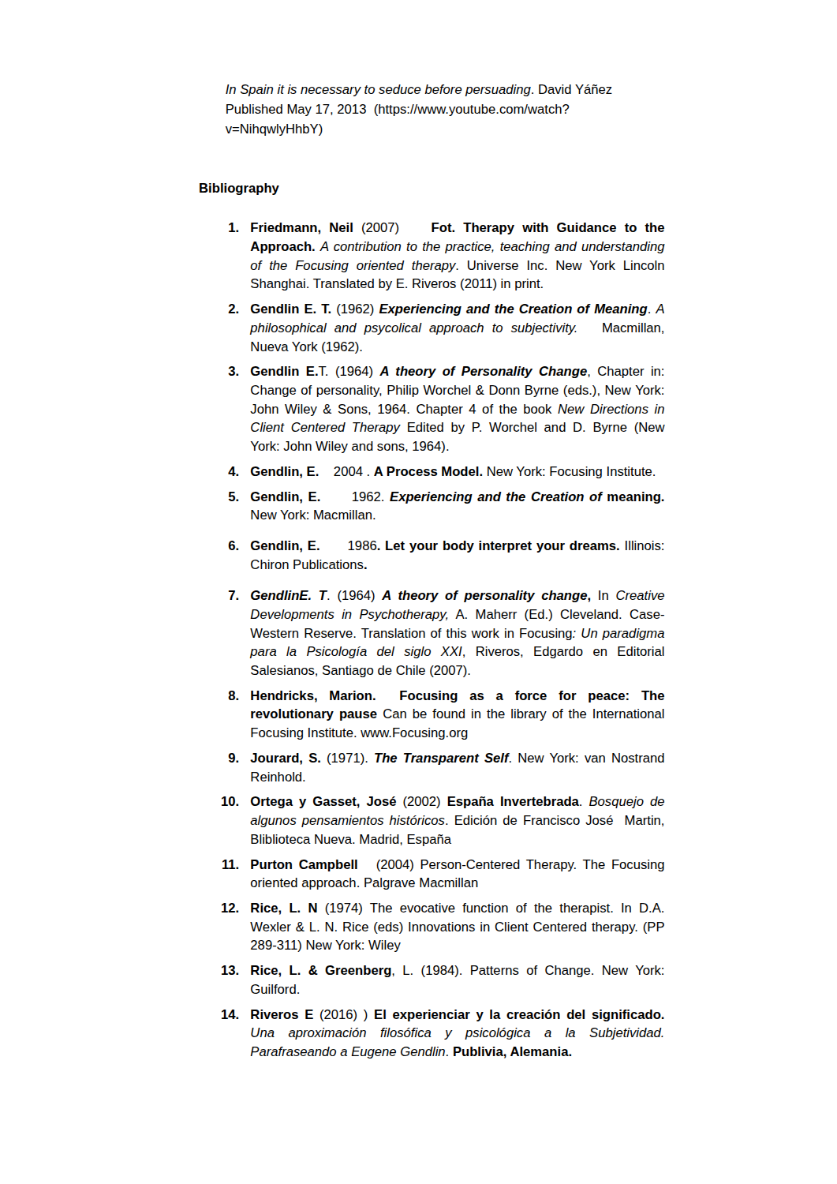In Spain it is necessary to seduce before persuading. David Yáñez Published May 17, 2013 (https://www.youtube.com/watch?v=NihqwlyHhbY)
Bibliography
Friedmann, Neil (2007) Fot. Therapy with Guidance to the Approach. A contribution to the practice, teaching and understanding of the Focusing oriented therapy. Universe Inc. New York Lincoln Shanghai. Translated by E. Riveros (2011) in print.
Gendlin E. T. (1962) Experiencing and the Creation of Meaning. A philosophical and psycolical approach to subjectivity. Macmillan, Nueva York (1962).
Gendlin E. T. (1964) A theory of Personality Change, Chapter in: Change of personality, Philip Worchel & Donn Byrne (eds.), New York: John Wiley & Sons, 1964. Chapter 4 of the book New Directions in Client Centered Therapy Edited by P. Worchel and D. Byrne (New York: John Wiley and sons, 1964).
Gendlin, E. 2004 . A Process Model. New York: Focusing Institute.
Gendlin, E. 1962. Experiencing and the Creation of meaning. New York: Macmillan.
Gendlin, E. 1986. Let your body interpret your dreams. Illinois: Chiron Publications.
GendlinE. T. (1964) A theory of personality change, In Creative Developments in Psychotherapy, A. Maherr (Ed.) Cleveland. Case-Western Reserve. Translation of this work in Focusing: Un paradigma para la Psicología del siglo XXI, Riveros, Edgardo en Editorial Salesianos, Santiago de Chile (2007).
Hendricks, Marion. Focusing as a force for peace: The revolutionary pause Can be found in the library of the International Focusing Institute. www.Focusing.org
Jourard, S. (1971). The Transparent Self. New York: van Nostrand Reinhold.
Ortega y Gasset, José (2002) España Invertebrada. Bosquejo de algunos pensamientos históricos. Edición de Francisco José Martin, Bliblioteca Nueva. Madrid, España
Purton Campbell (2004) Person-Centered Therapy. The Focusing oriented approach. Palgrave Macmillan
Rice, L. N (1974) The evocative function of the therapist. In D.A. Wexler & L. N. Rice (eds) Innovations in Client Centered therapy. (PP 289-311) New York: Wiley
Rice, L. & Greenberg, L. (1984). Patterns of Change. New York: Guilford.
Riveros E (2016) ) El experienciar y la creación del significado. Una aproximación filosófica y psicológica a la Subjetividad. Parafraseando a Eugene Gendlin. Publivia, Alemania.